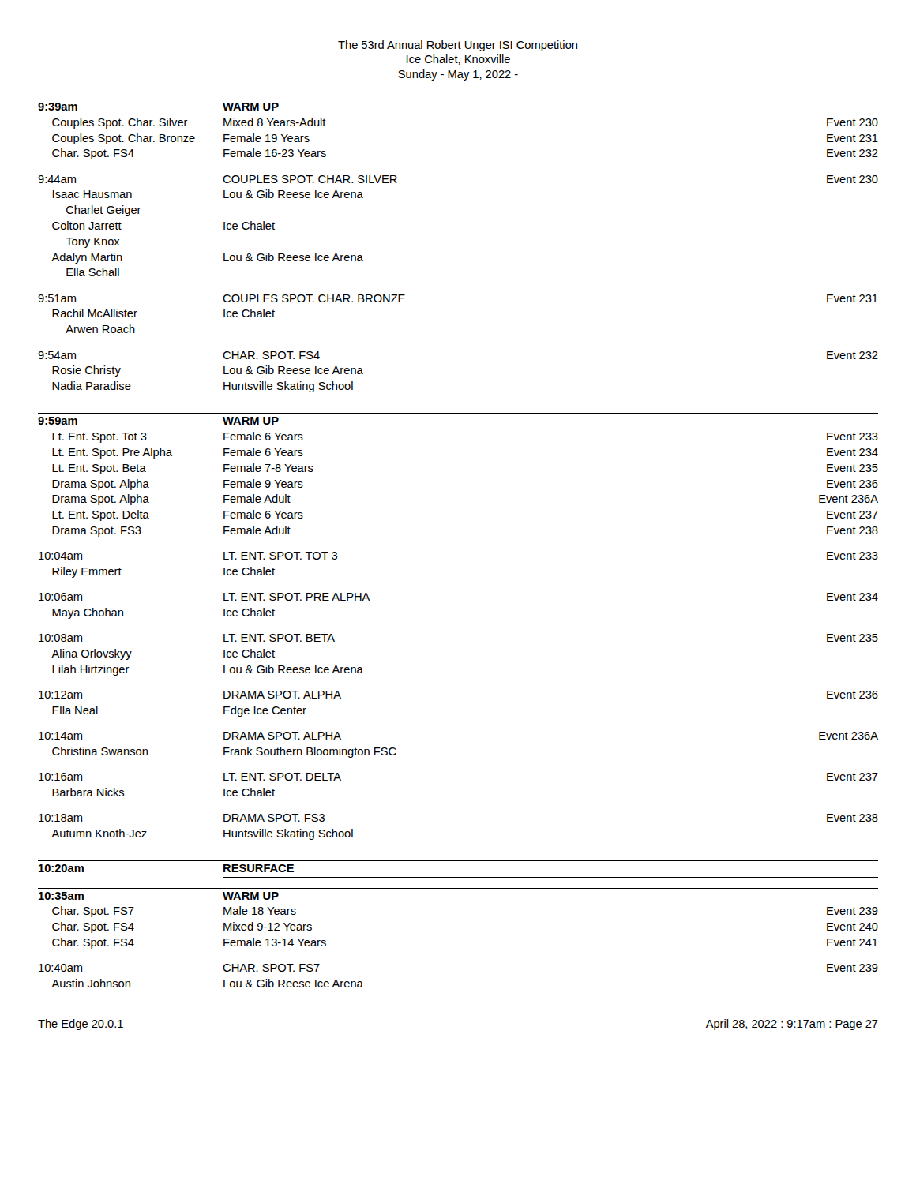The 53rd Annual Robert Unger ISI Competition
Ice Chalet, Knoxville
Sunday - May 1, 2022 -
| 9:39am | WARM UP | |
| Couples Spot. Char. Silver | Mixed 8 Years-Adult | Event 230 |
| Couples Spot. Char. Bronze | Female 19 Years | Event 231 |
| Char. Spot. FS4 | Female 16-23 Years | Event 232 |
| 9:44am | COUPLES SPOT. CHAR. SILVER | Event 230 |
| Isaac Hausman | Lou & Gib Reese Ice Arena | |
| Charlet Geiger | | |
| Colton Jarrett | Ice Chalet | |
| Tony Knox | | |
| Adalyn Martin | Lou & Gib Reese Ice Arena | |
| Ella Schall | | |
| 9:51am | COUPLES SPOT. CHAR. BRONZE | Event 231 |
| Rachil McAllister | Ice Chalet | |
| Arwen Roach | | |
| 9:54am | CHAR. SPOT. FS4 | Event 232 |
| Rosie Christy | Lou & Gib Reese Ice Arena | |
| Nadia Paradise | Huntsville Skating School | |
| 9:59am | WARM UP | |
| Lt. Ent. Spot. Tot 3 | Female 6 Years | Event 233 |
| Lt. Ent. Spot. Pre Alpha | Female 6 Years | Event 234 |
| Lt. Ent. Spot. Beta | Female 7-8 Years | Event 235 |
| Drama Spot. Alpha | Female 9 Years | Event 236 |
| Drama Spot. Alpha | Female Adult | Event 236A |
| Lt. Ent. Spot. Delta | Female 6 Years | Event 237 |
| Drama Spot. FS3 | Female Adult | Event 238 |
| 10:04am | LT. ENT. SPOT. TOT 3 | Event 233 |
| Riley Emmert | Ice Chalet | |
| 10:06am | LT. ENT. SPOT. PRE ALPHA | Event 234 |
| Maya Chohan | Ice Chalet | |
| 10:08am | LT. ENT. SPOT. BETA | Event 235 |
| Alina Orlovskyy | Ice Chalet | |
| Lilah Hirtzinger | Lou & Gib Reese Ice Arena | |
| 10:12am | DRAMA SPOT. ALPHA | Event 236 |
| Ella Neal | Edge Ice Center | |
| 10:14am | DRAMA SPOT. ALPHA | Event 236A |
| Christina Swanson | Frank Southern Bloomington FSC | |
| 10:16am | LT. ENT. SPOT. DELTA | Event 237 |
| Barbara Nicks | Ice Chalet | |
| 10:18am | DRAMA SPOT. FS3 | Event 238 |
| Autumn Knoth-Jez | Huntsville Skating School | |
| 10:20am | RESURFACE | |
| 10:35am | WARM UP | |
| Char. Spot. FS7 | Male 18 Years | Event 239 |
| Char. Spot. FS4 | Mixed 9-12 Years | Event 240 |
| Char. Spot. FS4 | Female 13-14 Years | Event 241 |
| 10:40am | CHAR. SPOT. FS7 | Event 239 |
| Austin Johnson | Lou & Gib Reese Ice Arena | |
The Edge 20.0.1
April 28, 2022 : 9:17am : Page 27